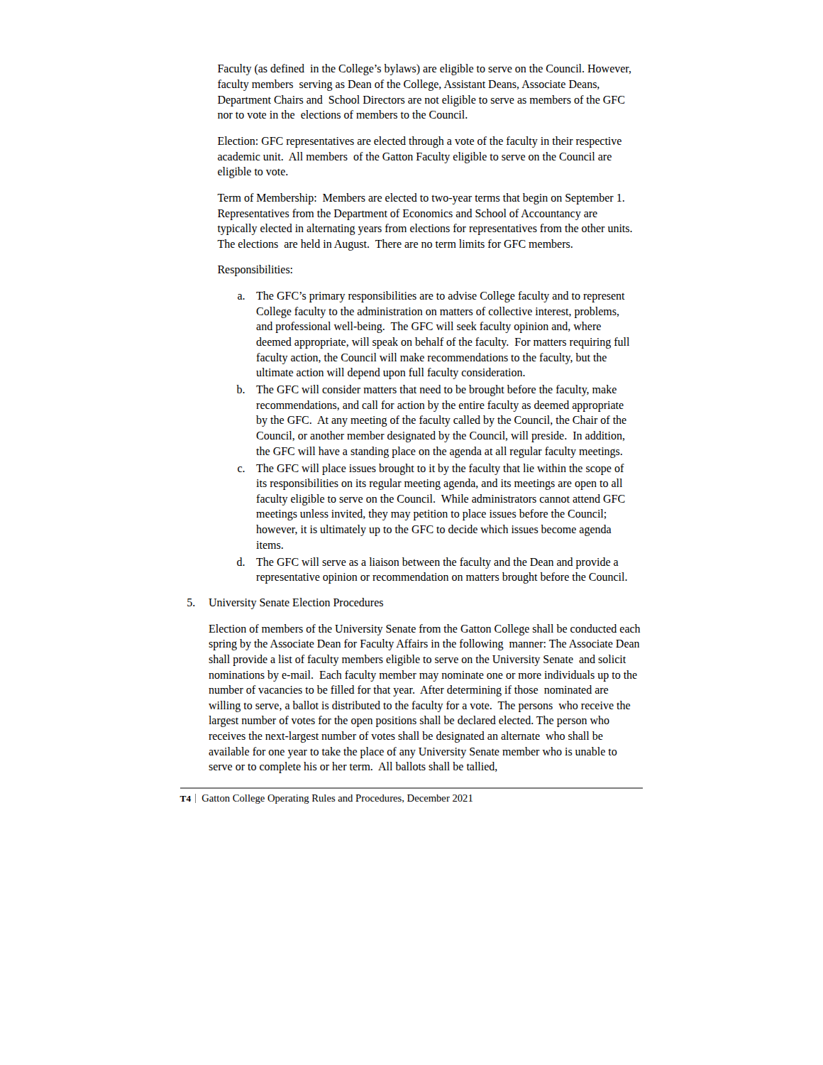Faculty (as defined in the College’s bylaws) are eligible to serve on the Council. However, faculty members serving as Dean of the College, Assistant Deans, Associate Deans, Department Chairs and School Directors are not eligible to serve as members of the GFC nor to vote in the elections of members to the Council.
Election: GFC representatives are elected through a vote of the faculty in their respective academic unit. All members of the Gatton Faculty eligible to serve on the Council are eligible to vote.
Term of Membership: Members are elected to two-year terms that begin on September 1. Representatives from the Department of Economics and School of Accountancy are typically elected in alternating years from elections for representatives from the other units. The elections are held in August. There are no term limits for GFC members.
Responsibilities:
The GFC’s primary responsibilities are to advise College faculty and to represent College faculty to the administration on matters of collective interest, problems, and professional well-being. The GFC will seek faculty opinion and, where deemed appropriate, will speak on behalf of the faculty. For matters requiring full faculty action, the Council will make recommendations to the faculty, but the ultimate action will depend upon full faculty consideration.
The GFC will consider matters that need to be brought before the faculty, make recommendations, and call for action by the entire faculty as deemed appropriate by the GFC. At any meeting of the faculty called by the Council, the Chair of the Council, or another member designated by the Council, will preside. In addition, the GFC will have a standing place on the agenda at all regular faculty meetings.
The GFC will place issues brought to it by the faculty that lie within the scope of its responsibilities on its regular meeting agenda, and its meetings are open to all faculty eligible to serve on the Council. While administrators cannot attend GFC meetings unless invited, they may petition to place issues before the Council; however, it is ultimately up to the GFC to decide which issues become agenda items.
The GFC will serve as a liaison between the faculty and the Dean and provide a representative opinion or recommendation on matters brought before the Council.
5.
University Senate Election Procedures
Election of members of the University Senate from the Gatton College shall be conducted each spring by the Associate Dean for Faculty Affairs in the following manner: The Associate Dean shall provide a list of faculty members eligible to serve on the University Senate and solicit nominations by e-mail. Each faculty member may nominate one or more individuals up to the number of vacancies to be filled for that year. After determining if those nominated are willing to serve, a ballot is distributed to the faculty for a vote. The persons who receive the largest number of votes for the open positions shall be declared elected. The person who receives the next-largest number of votes shall be designated an alternate who shall be available for one year to take the place of any University Senate member who is unable to serve or to complete his or her term. All ballots shall be tallied,
T4 Gatton College Operating Rules and Procedures, December 2021